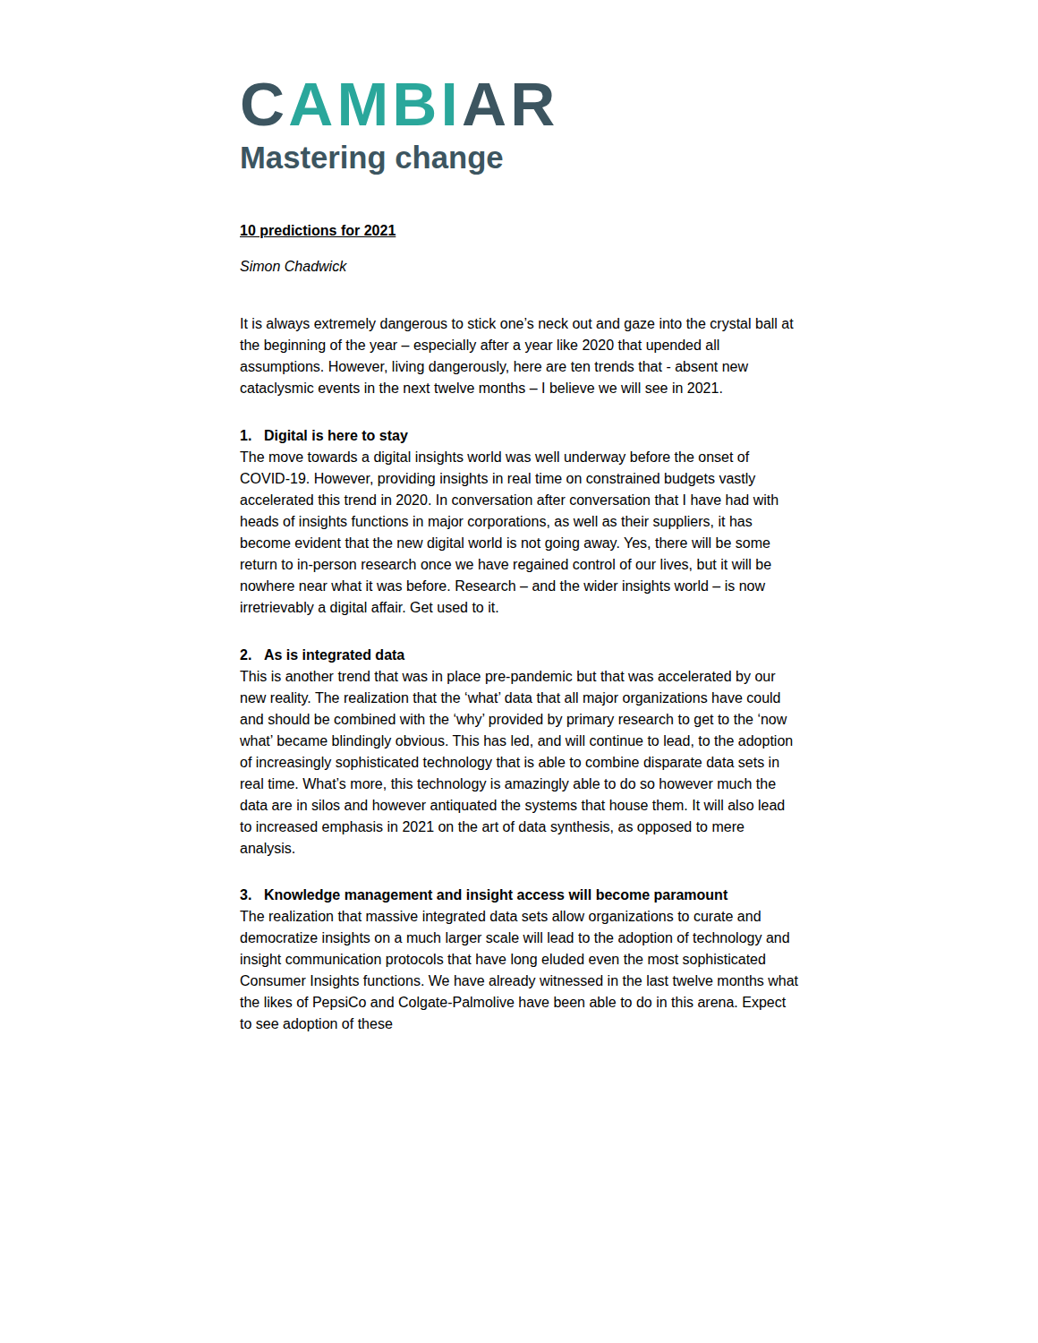CAMBIAR
Mastering change
10 predictions for 2021
Simon Chadwick
It is always extremely dangerous to stick one’s neck out and gaze into the crystal ball at the beginning of the year – especially after a year like 2020 that upended all assumptions. However, living dangerously, here are ten trends that - absent new cataclysmic events in the next twelve months – I believe we will see in 2021.
1. Digital is here to stay
The move towards a digital insights world was well underway before the onset of COVID-19. However, providing insights in real time on constrained budgets vastly accelerated this trend in 2020. In conversation after conversation that I have had with heads of insights functions in major corporations, as well as their suppliers, it has become evident that the new digital world is not going away. Yes, there will be some return to in-person research once we have regained control of our lives, but it will be nowhere near what it was before. Research – and the wider insights world – is now irretrievably a digital affair. Get used to it.
2. As is integrated data
This is another trend that was in place pre-pandemic but that was accelerated by our new reality. The realization that the ‘what’ data that all major organizations have could and should be combined with the ‘why’ provided by primary research to get to the ‘now what’ became blindingly obvious. This has led, and will continue to lead, to the adoption of increasingly sophisticated technology that is able to combine disparate data sets in real time. What’s more, this technology is amazingly able to do so however much the data are in silos and however antiquated the systems that house them. It will also lead to increased emphasis in 2021 on the art of data synthesis, as opposed to mere analysis.
3. Knowledge management and insight access will become paramount
The realization that massive integrated data sets allow organizations to curate and democratize insights on a much larger scale will lead to the adoption of technology and insight communication protocols that have long eluded even the most sophisticated Consumer Insights functions. We have already witnessed in the last twelve months what the likes of PepsiCo and Colgate-Palmolive have been able to do in this arena. Expect to see adoption of these